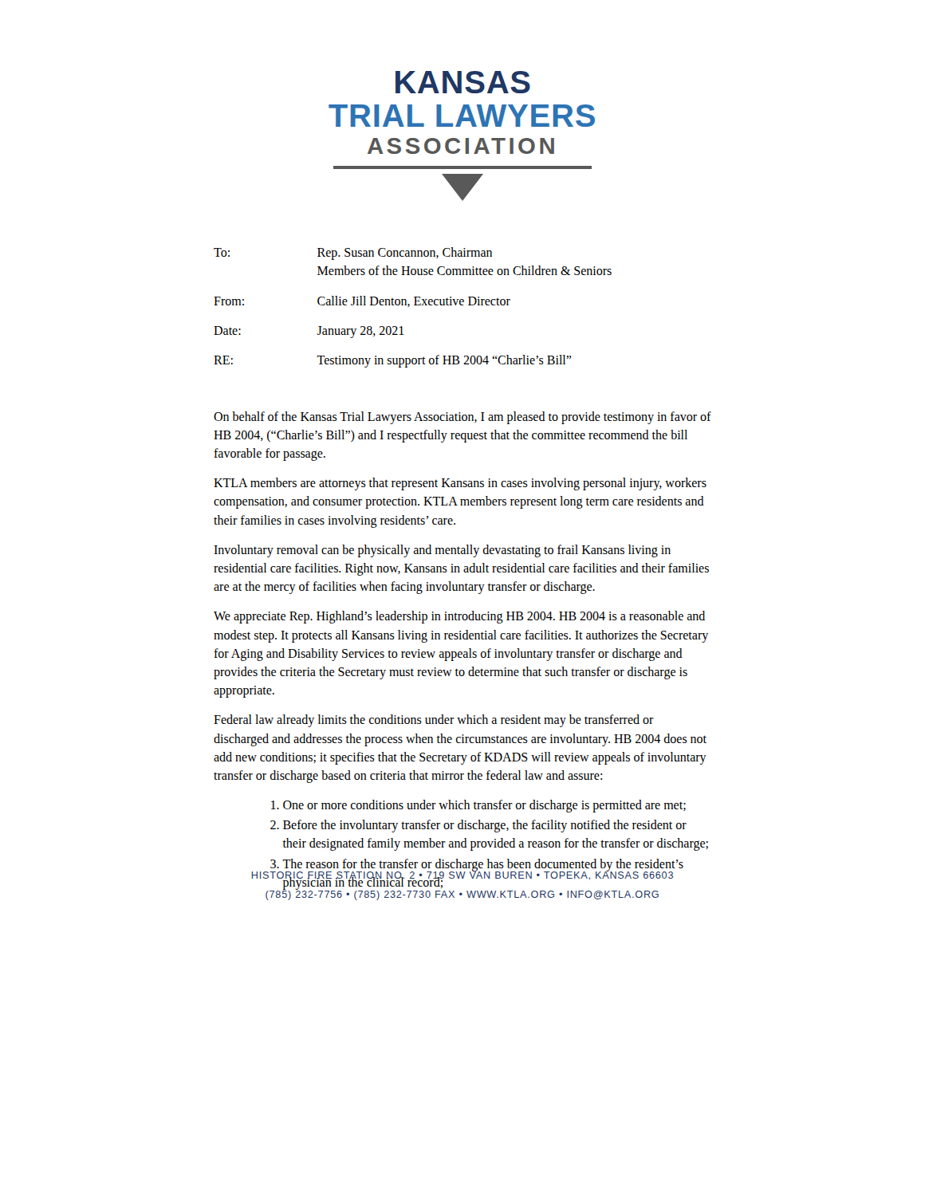KANSAS
TRIAL LAWYERS
ASSOCIATION
| To: | Rep. Susan Concannon, Chairman Members of the House Committee on Children & Seniors |
| From: | Callie Jill Denton, Executive Director |
| Date: | January 28, 2021 |
| RE: | Testimony in support of HB 2004 “Charlie’s Bill” |
On behalf of the Kansas Trial Lawyers Association, I am pleased to provide testimony in favor of HB 2004, (“Charlie’s Bill”) and I respectfully request that the committee recommend the bill favorable for passage.
KTLA members are attorneys that represent Kansans in cases involving personal injury, workers compensation, and consumer protection. KTLA members represent long term care residents and their families in cases involving residents’ care.
Involuntary removal can be physically and mentally devastating to frail Kansans living in residential care facilities. Right now, Kansans in adult residential care facilities and their families are at the mercy of facilities when facing involuntary transfer or discharge.
We appreciate Rep. Highland’s leadership in introducing HB 2004. HB 2004 is a reasonable and modest step. It protects all Kansans living in residential care facilities. It authorizes the Secretary for Aging and Disability Services to review appeals of involuntary transfer or discharge and provides the criteria the Secretary must review to determine that such transfer or discharge is appropriate.
Federal law already limits the conditions under which a resident may be transferred or discharged and addresses the process when the circumstances are involuntary. HB 2004 does not add new conditions; it specifies that the Secretary of KDADS will review appeals of involuntary transfer or discharge based on criteria that mirror the federal law and assure:
One or more conditions under which transfer or discharge is permitted are met;
Before the involuntary transfer or discharge, the facility notified the resident or their designated family member and provided a reason for the transfer or discharge;
The reason for the transfer or discharge has been documented by the resident’s physician in the clinical record;
HISTORIC FIRE STATION NO. 2 • 719 SW VAN BUREN • TOPEKA, KANSAS 66603
(785) 232-7756 • (785) 232-7730 FAX • WWW.KTLA.ORG • INFO@KTLA.ORG